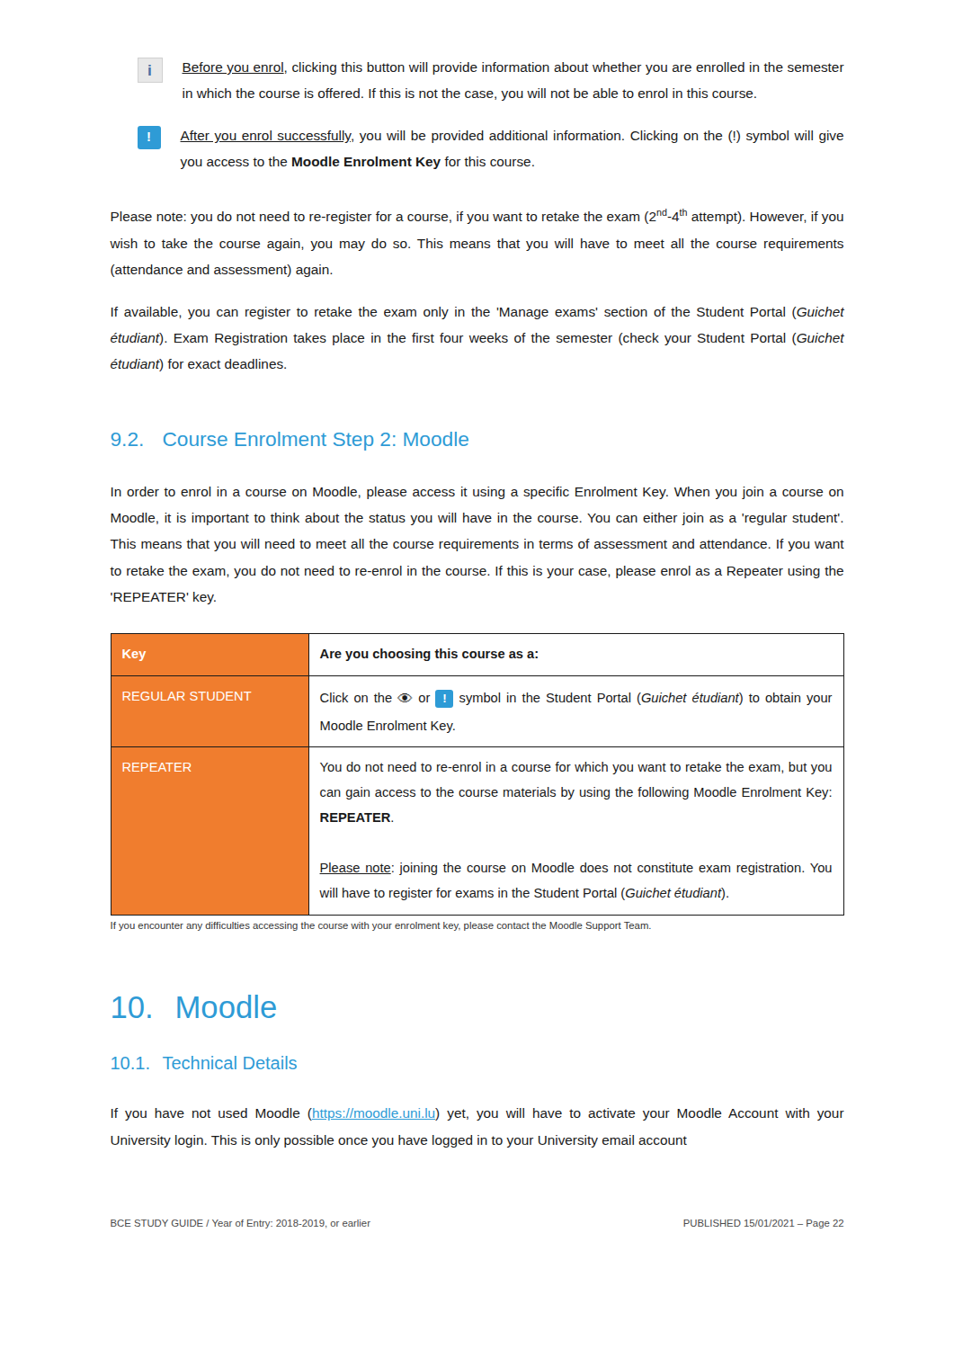i
Before you enrol, clicking this button will provide information about whether you are enrolled in the semester in which the course is offered. If this is not the case, you will not be able to enrol in this course.
!
After you enrol successfully, you will be provided additional information. Clicking on the (!) symbol will give you access to the Moodle Enrolment Key for this course.
Please note: you do not need to re-register for a course, if you want to retake the exam (2nd-4th attempt). However, if you wish to take the course again, you may do so. This means that you will have to meet all the course requirements (attendance and assessment) again.
If available, you can register to retake the exam only in the 'Manage exams' section of the Student Portal (Guichet étudiant). Exam Registration takes place in the first four weeks of the semester (check your Student Portal (Guichet étudiant) for exact deadlines.
9.2. Course Enrolment Step 2: Moodle
In order to enrol in a course on Moodle, please access it using a specific Enrolment Key. When you join a course on Moodle, it is important to think about the status you will have in the course. You can either join as a 'regular student'. This means that you will need to meet all the course requirements in terms of assessment and attendance. If you want to retake the exam, you do not need to re-enrol in the course. If this is your case, please enrol as a Repeater using the 'REPEATER' key.
| Key | Are you choosing this course as a: |
| --- | --- |
| REGULAR STUDENT | Click on the 👁 or ! symbol in the Student Portal ( Guichet étudiant ) to obtain your Moodle Enrolment Key. |
| REPEATER | You do not need to re-enrol in a course for which you want to retake the exam, but you can gain access to the course materials by using the following Moodle Enrolment Key: REPEATER . Please note : joining the course on Moodle does not constitute exam registration. You will have to register for exams in the Student Portal ( Guichet étudiant ). |
If you encounter any difficulties accessing the course with your enrolment key, please contact the Moodle Support Team.
10. Moodle
10.1. Technical Details
If you have not used Moodle (https://moodle.uni.lu) yet, you will have to activate your Moodle Account with your University login. This is only possible once you have logged in to your University email account
BCE STUDY GUIDE / Year of Entry: 2018-2019, or earlier PUBLISHED 15/01/2021 – Page 22